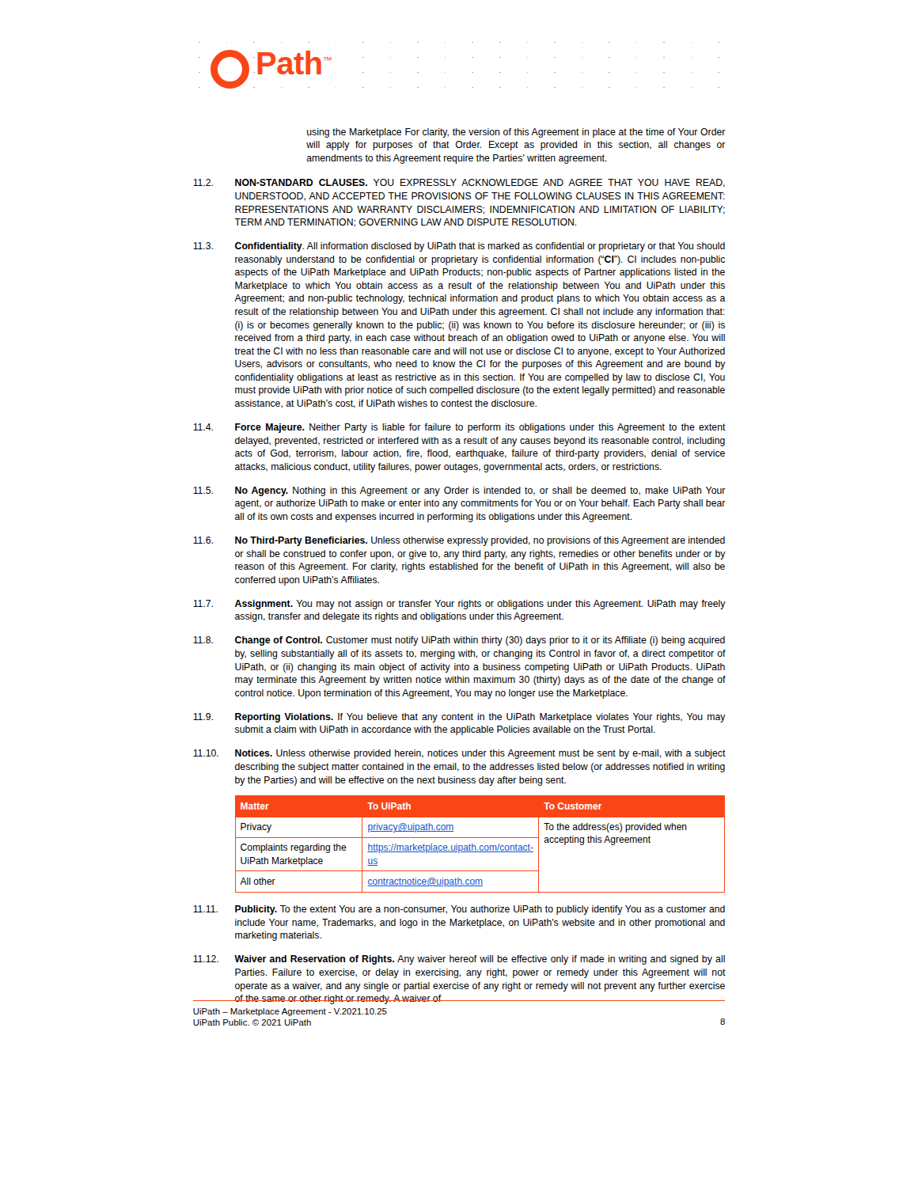Path™
using the Marketplace For clarity, the version of this Agreement in place at the time of Your Order will apply for purposes of that Order. Except as provided in this section, all changes or amendments to this Agreement require the Parties’ written agreement.
11.2.
NON-STANDARD CLAUSES. You expressly acknowledge and agree that you have read, understood, and accepted the provisions of the following clauses in this Agreement: Representations and Warranty Disclaimers; Indemnification and Limitation of Liability; Term and Termination; Governing Law and Dispute Resolution.
11.3.
Confidentiality. All information disclosed by UiPath that is marked as confidential or proprietary or that You should reasonably understand to be confidential or proprietary is confidential information (“CI”). CI includes non-public aspects of the UiPath Marketplace and UiPath Products; non-public aspects of Partner applications listed in the Marketplace to which You obtain access as a result of the relationship between You and UiPath under this Agreement; and non-public technology, technical information and product plans to which You obtain access as a result of the relationship between You and UiPath under this agreement. CI shall not include any information that: (i) is or becomes generally known to the public; (ii) was known to You before its disclosure hereunder; or (iii) is received from a third party, in each case without breach of an obligation owed to UiPath or anyone else. You will treat the CI with no less than reasonable care and will not use or disclose CI to anyone, except to Your Authorized Users, advisors or consultants, who need to know the CI for the purposes of this Agreement and are bound by confidentiality obligations at least as restrictive as in this section. If You are compelled by law to disclose CI, You must provide UiPath with prior notice of such compelled disclosure (to the extent legally permitted) and reasonable assistance, at UiPath’s cost, if UiPath wishes to contest the disclosure.
11.4.
Force Majeure. Neither Party is liable for failure to perform its obligations under this Agreement to the extent delayed, prevented, restricted or interfered with as a result of any causes beyond its reasonable control, including acts of God, terrorism, labour action, fire, flood, earthquake, failure of third-party providers, denial of service attacks, malicious conduct, utility failures, power outages, governmental acts, orders, or restrictions.
11.5.
No Agency. Nothing in this Agreement or any Order is intended to, or shall be deemed to, make UiPath Your agent, or authorize UiPath to make or enter into any commitments for You or on Your behalf. Each Party shall bear all of its own costs and expenses incurred in performing its obligations under this Agreement.
11.6.
No Third-Party Beneficiaries. Unless otherwise expressly provided, no provisions of this Agreement are intended or shall be construed to confer upon, or give to, any third party, any rights, remedies or other benefits under or by reason of this Agreement. For clarity, rights established for the benefit of UiPath in this Agreement, will also be conferred upon UiPath’s Affiliates.
11.7.
Assignment. You may not assign or transfer Your rights or obligations under this Agreement. UiPath may freely assign, transfer and delegate its rights and obligations under this Agreement.
11.8.
Change of Control. Customer must notify UiPath within thirty (30) days prior to it or its Affiliate (i) being acquired by, selling substantially all of its assets to, merging with, or changing its Control in favor of, a direct competitor of UiPath, or (ii) changing its main object of activity into a business competing UiPath or UiPath Products. UiPath may terminate this Agreement by written notice within maximum 30 (thirty) days as of the date of the change of control notice. Upon termination of this Agreement, You may no longer use the Marketplace.
11.9.
Reporting Violations. If You believe that any content in the UiPath Marketplace violates Your rights, You may submit a claim with UiPath in accordance with the applicable Policies available on the Trust Portal.
11.10.
Notices. Unless otherwise provided herein, notices under this Agreement must be sent by e-mail, with a subject describing the subject matter contained in the email, to the addresses listed below (or addresses notified in writing by the Parties) and will be effective on the next business day after being sent.
| Matter | To UiPath | To Customer |
| --- | --- | --- |
| Privacy | privacy@uipath.com | To the address(es) provided when accepting this Agreement |
| Complaints regarding the UiPath Marketplace | https://marketplace.uipath.com/contact-us |
| All other | contractnotice@uipath.com |
11.11.
Publicity. To the extent You are a non-consumer, You authorize UiPath to publicly identify You as a customer and include Your name, Trademarks, and logo in the Marketplace, on UiPath's website and in other promotional and marketing materials.
11.12.
Waiver and Reservation of Rights. Any waiver hereof will be effective only if made in writing and signed by all Parties. Failure to exercise, or delay in exercising, any right, power or remedy under this Agreement will not operate as a waiver, and any single or partial exercise of any right or remedy will not prevent any further exercise of the same or other right or remedy. A waiver of
UiPath – Marketplace Agreement - V.2021.10.25
UiPath Public. © 2021 UiPath
8